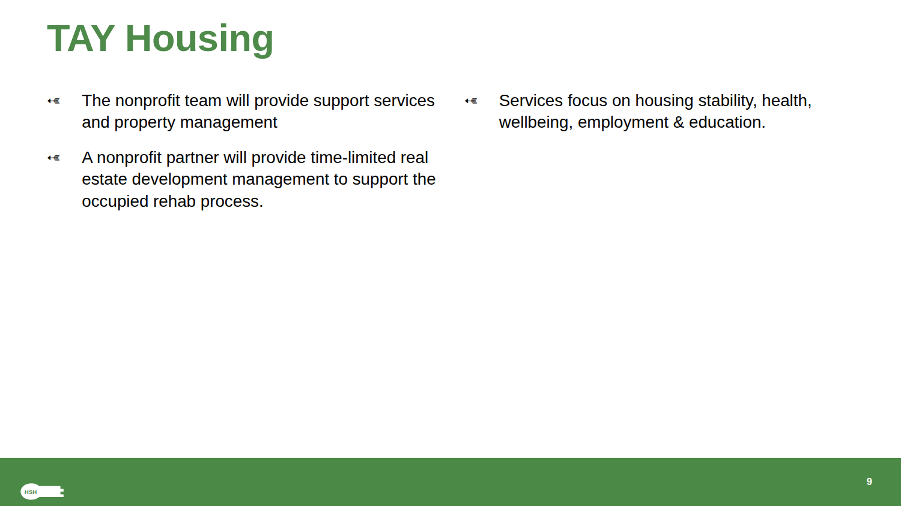TAY Housing
The nonprofit team will provide support services and property management
A nonprofit partner will provide time-limited real estate development management to support the occupied rehab process.
Services focus on housing stability, health, wellbeing, employment & education.
HSH 9